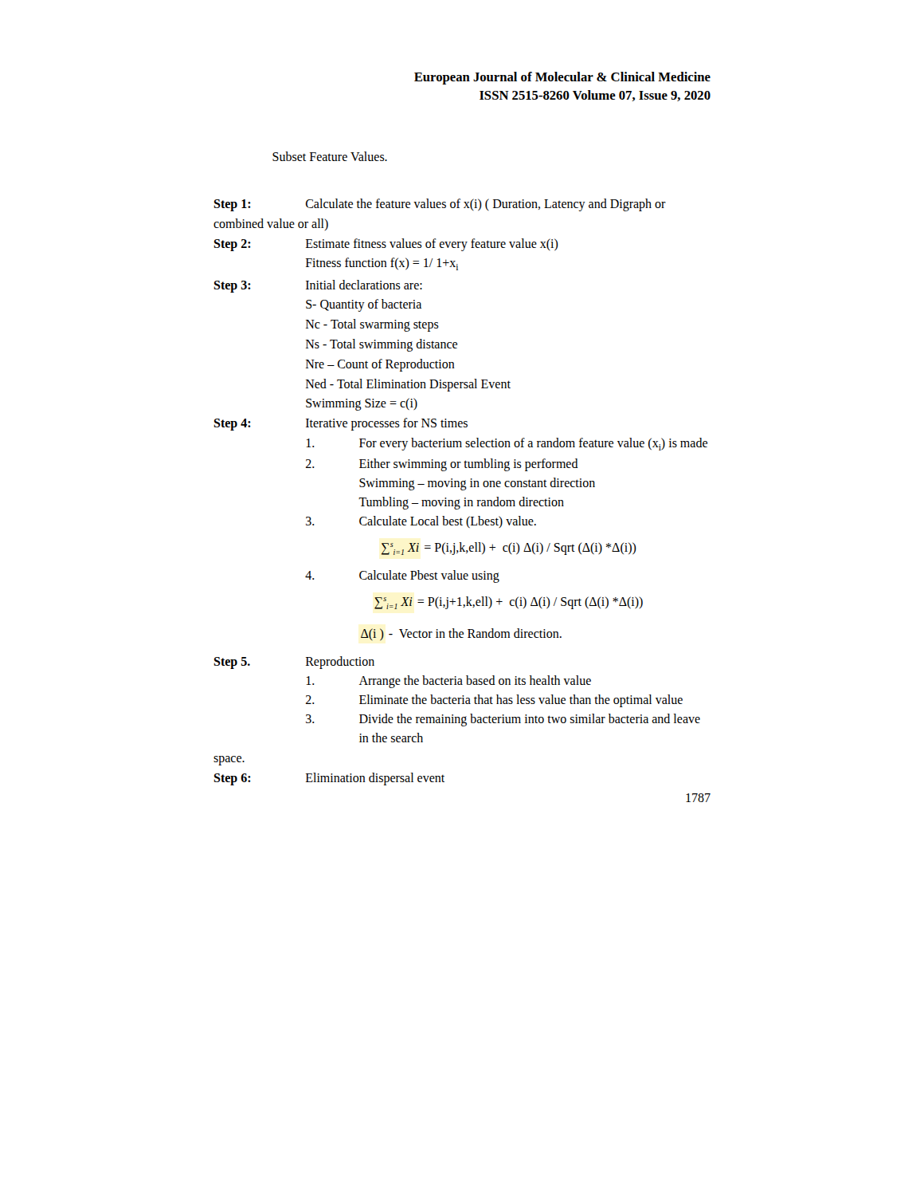European Journal of Molecular & Clinical Medicine
ISSN 2515-8260 Volume 07, Issue 9, 2020
Subset Feature Values.
| Step 1: | Calculate the feature values of x(i) ( Duration, Latency and Digraph or |
| combined value or all) |
| Step 2: | Estimate fitness values of every feature value x(i) |
| | Fitness function f(x) = 1/ 1+x i |
| Step 3: | Initial declarations are: |
| | S- Quantity of bacteria |
| | Nc - Total swarming steps |
| | Ns - Total swimming distance |
| | Nre – Count of Reproduction |
| | Ned - Total Elimination Dispersal Event |
| | Swimming Size = c(i) |
| Step 4: | Iterative processes for NS times |
| | 1. For every bacterium selection of a random feature value (x i ) is made 2. Either swimming or tumbling is performed Swimming – moving in one constant direction Tumbling – moving in random direction 3. Calculate Local best (Lbest) value. ∑ s i=1 Xi = P(i,j,k,ell) + c(i) Δ(i) / Sqrt (Δ(i) *Δ(i)) 4. Calculate Pbest value using ∑ s i=1 Xi = P(i,j+1,k,ell) + c(i) Δ(i) / Sqrt (Δ(i) *Δ(i)) Δ(i ) - Vector in the Random direction. |
| Step 5. | Reproduction |
| | 1. Arrange the bacteria based on its health value 2. Eliminate the bacteria that has less value than the optimal value 3. Divide the remaining bacterium into two similar bacteria and leave in the search |
| space. |
| Step 6: | Elimination dispersal event |
1787